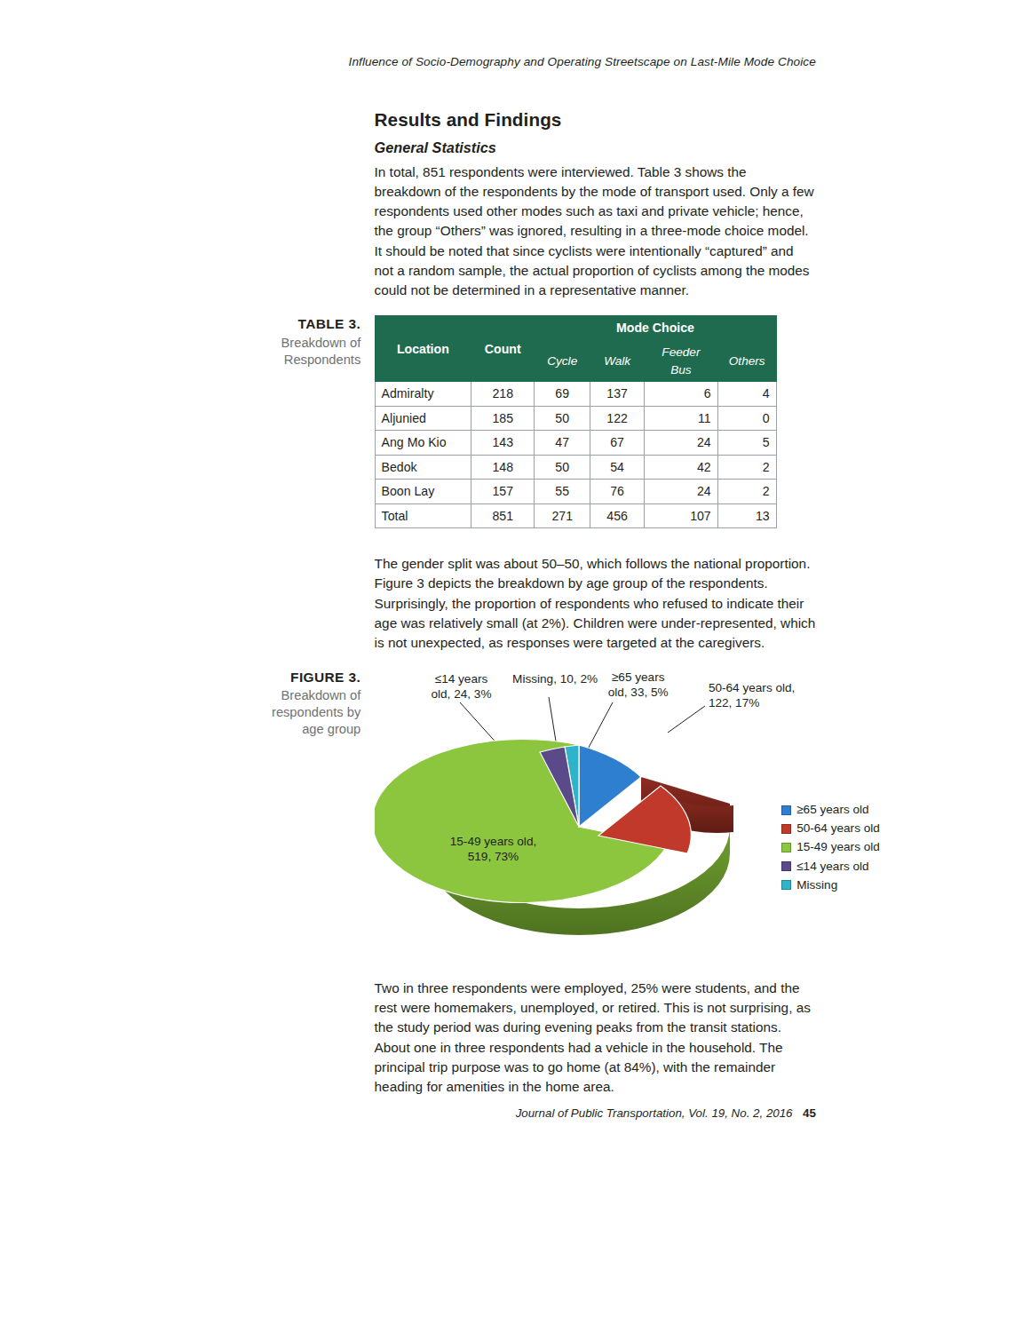Influence of Socio-Demography and Operating Streetscape on Last-Mile Mode Choice
Results and Findings
General Statistics
In total, 851 respondents were interviewed. Table 3 shows the breakdown of the respondents by the mode of transport used. Only a few respondents used other modes such as taxi and private vehicle; hence, the group “Others” was ignored, resulting in a three-mode choice model. It should be noted that since cyclists were intentionally “captured” and not a random sample, the actual proportion of cyclists among the modes could not be determined in a representative manner.
TABLE 3. Breakdown of Respondents
| Location | Count | Mode Choice |
| --- | --- | --- |
| Cycle | Walk | Feeder Bus | Others |
| Admiralty | 218 | 69 | 137 | 6 | 4 |
| Aljunied | 185 | 50 | 122 | 11 | 0 |
| Ang Mo Kio | 143 | 47 | 67 | 24 | 5 |
| Bedok | 148 | 50 | 54 | 42 | 2 |
| Boon Lay | 157 | 55 | 76 | 24 | 2 |
| Total | 851 | 271 | 456 | 107 | 13 |
The gender split was about 50–50, which follows the national proportion. Figure 3 depicts the breakdown by age group of the respondents. Surprisingly, the proportion of respondents who refused to indicate their age was relatively small (at 2%). Children were under-represented, which is not unexpected, as responses were targeted at the caregivers.
FIGURE 3. Breakdown of respondents by
age group
≤14 years
old, 24, 3%
Missing, 10, 2%
≥65 years
old, 33, 5%
50-64 years old,
122, 17%
15-49 years old,
519, 73%
≥65 years old
50-64 years old
15-49 years old
≤14 years old
Missing
Two in three respondents were employed, 25% were students, and the rest were homemakers, unemployed, or retired. This is not surprising, as the study period was during evening peaks from the transit stations. About one in three respondents had a vehicle in the household. The principal trip purpose was to go home (at 84%), with the remainder heading for amenities in the home area.
Journal of Public Transportation, Vol. 19, No. 2, 201645